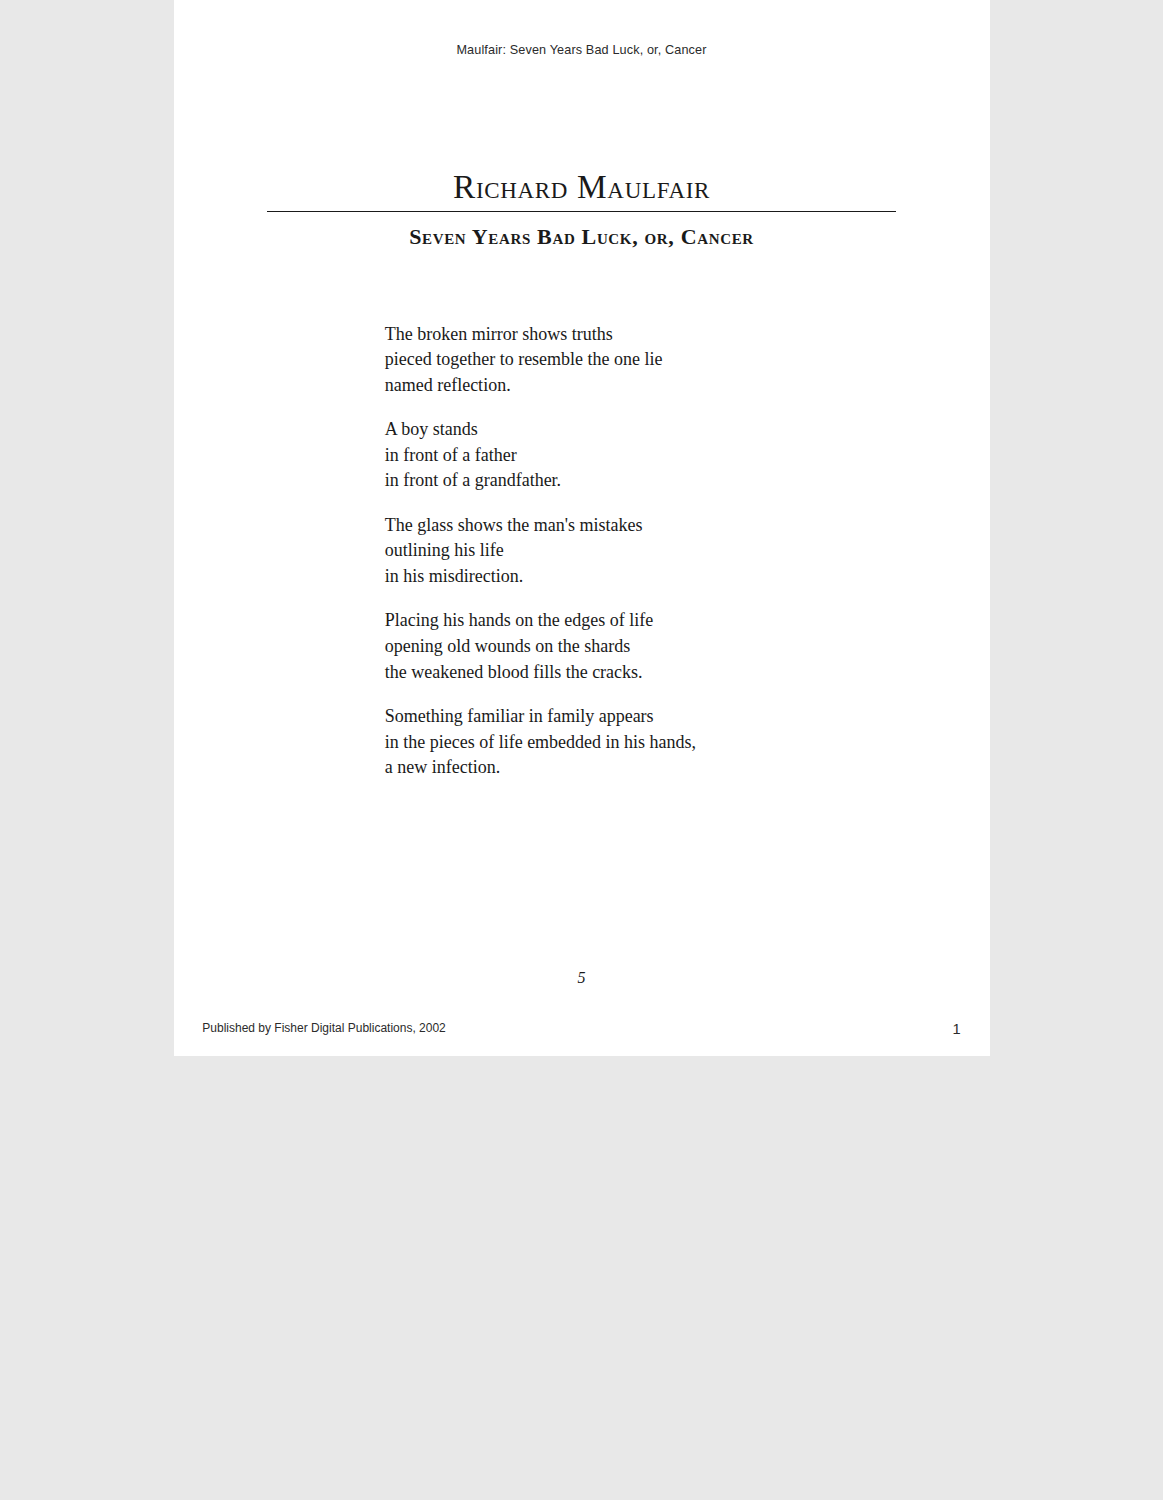Maulfair: Seven Years Bad Luck, or, Cancer
Richard Maulfair
Seven Years Bad Luck, or, Cancer
The broken mirror shows truths
pieced together to resemble the one lie
named reflection.
A boy stands
in front of a father
in front of a grandfather.
The glass shows the man's mistakes
outlining his life
in his misdirection.
Placing his hands on the edges of life
opening old wounds on the shards
the weakened blood fills the cracks.
Something familiar in family appears
in the pieces of life embedded in his hands,
a new infection.
5
Published by Fisher Digital Publications, 2002 1